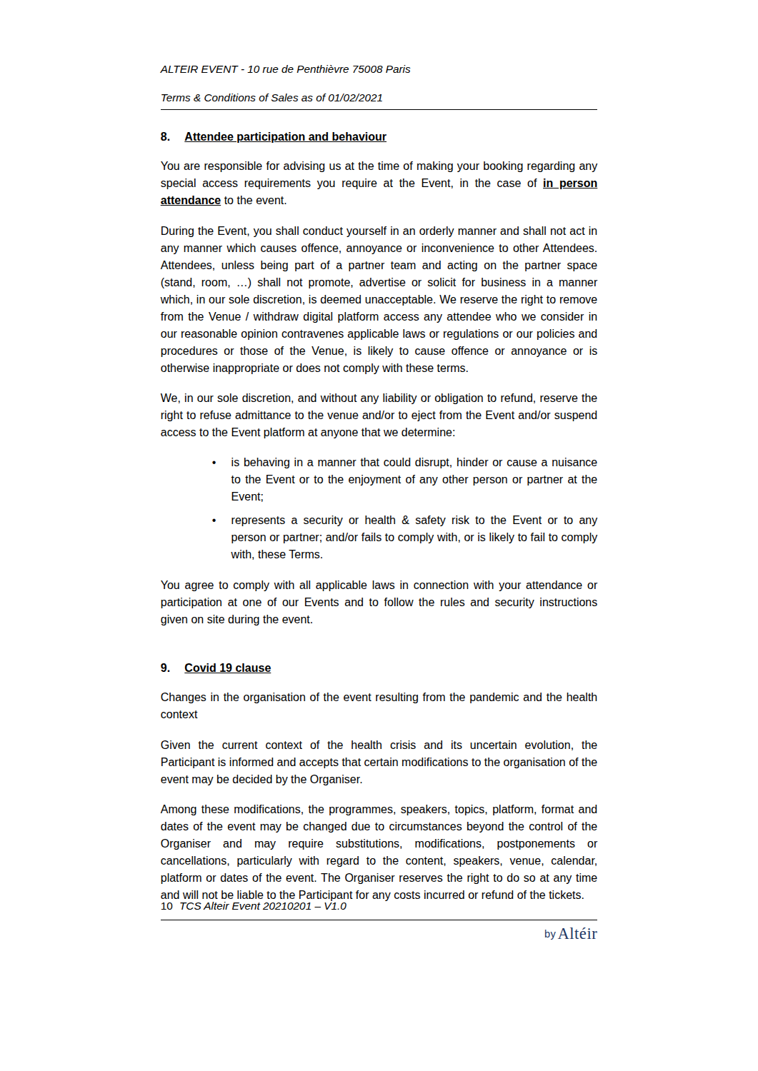ALTEIR EVENT - 10 rue de Penthièvre 75008 Paris
Terms & Conditions of Sales as of 01/02/2021
8. Attendee participation and behaviour
You are responsible for advising us at the time of making your booking regarding any special access requirements you require at the Event, in the case of in person attendance to the event.
During the Event, you shall conduct yourself in an orderly manner and shall not act in any manner which causes offence, annoyance or inconvenience to other Attendees. Attendees, unless being part of a partner team and acting on the partner space (stand, room, …) shall not promote, advertise or solicit for business in a manner which, in our sole discretion, is deemed unacceptable. We reserve the right to remove from the Venue / withdraw digital platform access any attendee who we consider in our reasonable opinion contravenes applicable laws or regulations or our policies and procedures or those of the Venue, is likely to cause offence or annoyance or is otherwise inappropriate or does not comply with these terms.
We, in our sole discretion, and without any liability or obligation to refund, reserve the right to refuse admittance to the venue and/or to eject from the Event and/or suspend access to the Event platform at anyone that we determine:
is behaving in a manner that could disrupt, hinder or cause a nuisance to the Event or to the enjoyment of any other person or partner at the Event;
represents a security or health & safety risk to the Event or to any person or partner; and/or fails to comply with, or is likely to fail to comply with, these Terms.
You agree to comply with all applicable laws in connection with your attendance or participation at one of our Events and to follow the rules and security instructions given on site during the event.
9. Covid 19 clause
Changes in the organisation of the event resulting from the pandemic and the health context
Given the current context of the health crisis and its uncertain evolution, the Participant is informed and accepts that certain modifications to the organisation of the event may be decided by the Organiser.
Among these modifications, the programmes, speakers, topics, platform, format and dates of the event may be changed due to circumstances beyond the control of the Organiser and may require substitutions, modifications, postponements or cancellations, particularly with regard to the content, speakers, venue, calendar, platform or dates of the event. The Organiser reserves the right to do so at any time and will not be liable to the Participant for any costs incurred or refund of the tickets.
10 TCS Alteir Event 20210201 – V1.0
by Alt éir